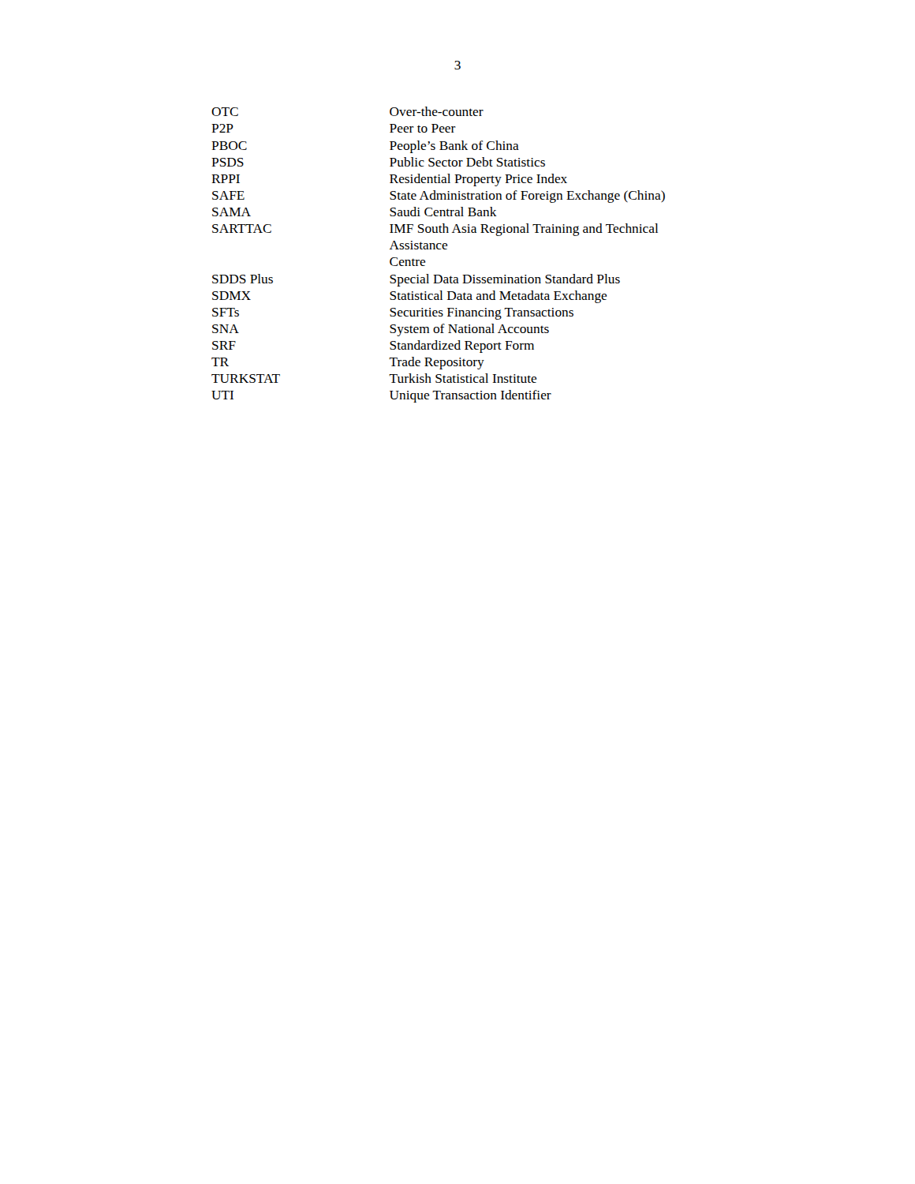3
| OTC | Over-the-counter |
| P2P | Peer to Peer |
| PBOC | People’s Bank of China |
| PSDS | Public Sector Debt Statistics |
| RPPI | Residential Property Price Index |
| SAFE | State Administration of Foreign Exchange (China) |
| SAMA | Saudi Central Bank |
| SARTTAC | IMF South Asia Regional Training and Technical Assistance Centre |
| SDDS Plus | Special Data Dissemination Standard Plus |
| SDMX | Statistical Data and Metadata Exchange |
| SFTs | Securities Financing Transactions |
| SNA | System of National Accounts |
| SRF | Standardized Report Form |
| TR | Trade Repository |
| TURKSTAT | Turkish Statistical Institute |
| UTI | Unique Transaction Identifier |